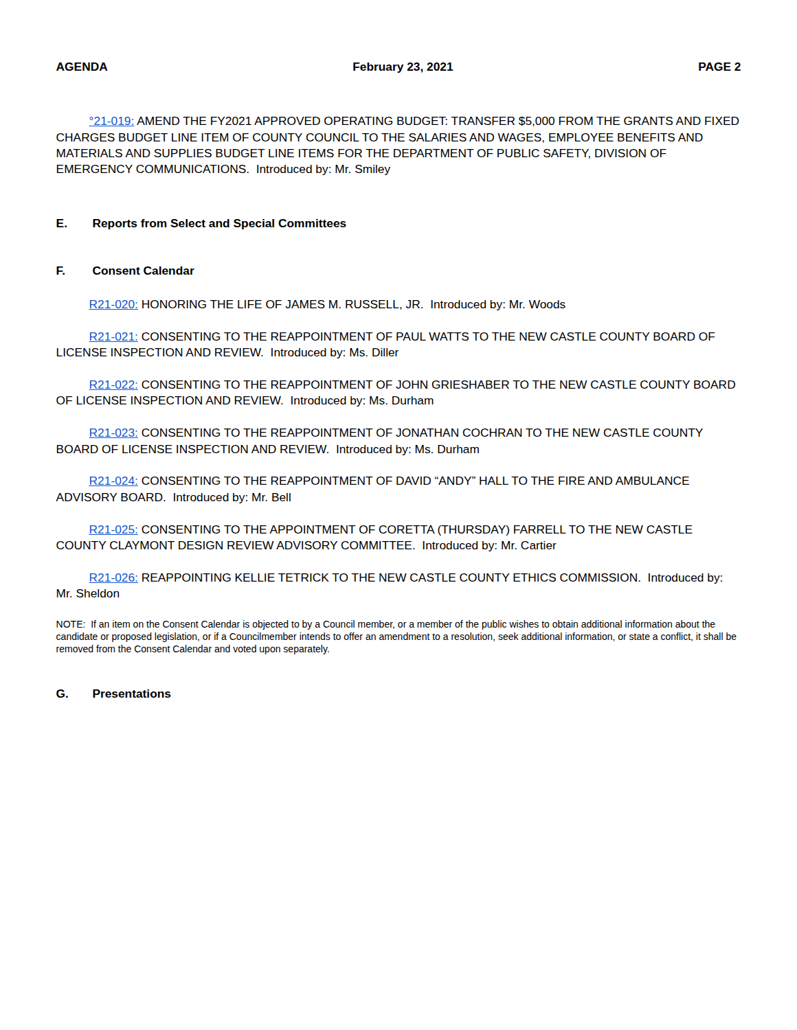AGENDA
February 23, 2021
PAGE 2
°21-019: AMEND THE FY2021 APPROVED OPERATING BUDGET: TRANSFER $5,000 FROM THE GRANTS AND FIXED CHARGES BUDGET LINE ITEM OF COUNTY COUNCIL TO THE SALARIES AND WAGES, EMPLOYEE BENEFITS AND MATERIALS AND SUPPLIES BUDGET LINE ITEMS FOR THE DEPARTMENT OF PUBLIC SAFETY, DIVISION OF EMERGENCY COMMUNICATIONS. Introduced by: Mr. Smiley
E.
Reports from Select and Special Committees
F.
Consent Calendar
R21-020: HONORING THE LIFE OF JAMES M. RUSSELL, JR. Introduced by: Mr. Woods
R21-021: CONSENTING TO THE REAPPOINTMENT OF PAUL WATTS TO THE NEW CASTLE COUNTY BOARD OF LICENSE INSPECTION AND REVIEW. Introduced by: Ms. Diller
R21-022: CONSENTING TO THE REAPPOINTMENT OF JOHN GRIESHABER TO THE NEW CASTLE COUNTY BOARD OF LICENSE INSPECTION AND REVIEW. Introduced by: Ms. Durham
R21-023: CONSENTING TO THE REAPPOINTMENT OF JONATHAN COCHRAN TO THE NEW CASTLE COUNTY BOARD OF LICENSE INSPECTION AND REVIEW. Introduced by: Ms. Durham
R21-024: CONSENTING TO THE REAPPOINTMENT OF DAVID “ANDY” HALL TO THE FIRE AND AMBULANCE ADVISORY BOARD. Introduced by: Mr. Bell
R21-025: CONSENTING TO THE APPOINTMENT OF CORETTA (THURSDAY) FARRELL TO THE NEW CASTLE COUNTY CLAYMONT DESIGN REVIEW ADVISORY COMMITTEE. Introduced by: Mr. Cartier
R21-026: REAPPOINTING KELLIE TETRICK TO THE NEW CASTLE COUNTY ETHICS COMMISSION. Introduced by: Mr. Sheldon
NOTE: If an item on the Consent Calendar is objected to by a Council member, or a member of the public wishes to obtain additional information about the candidate or proposed legislation, or if a Councilmember intends to offer an amendment to a resolution, seek additional information, or state a conflict, it shall be removed from the Consent Calendar and voted upon separately.
G.
Presentations